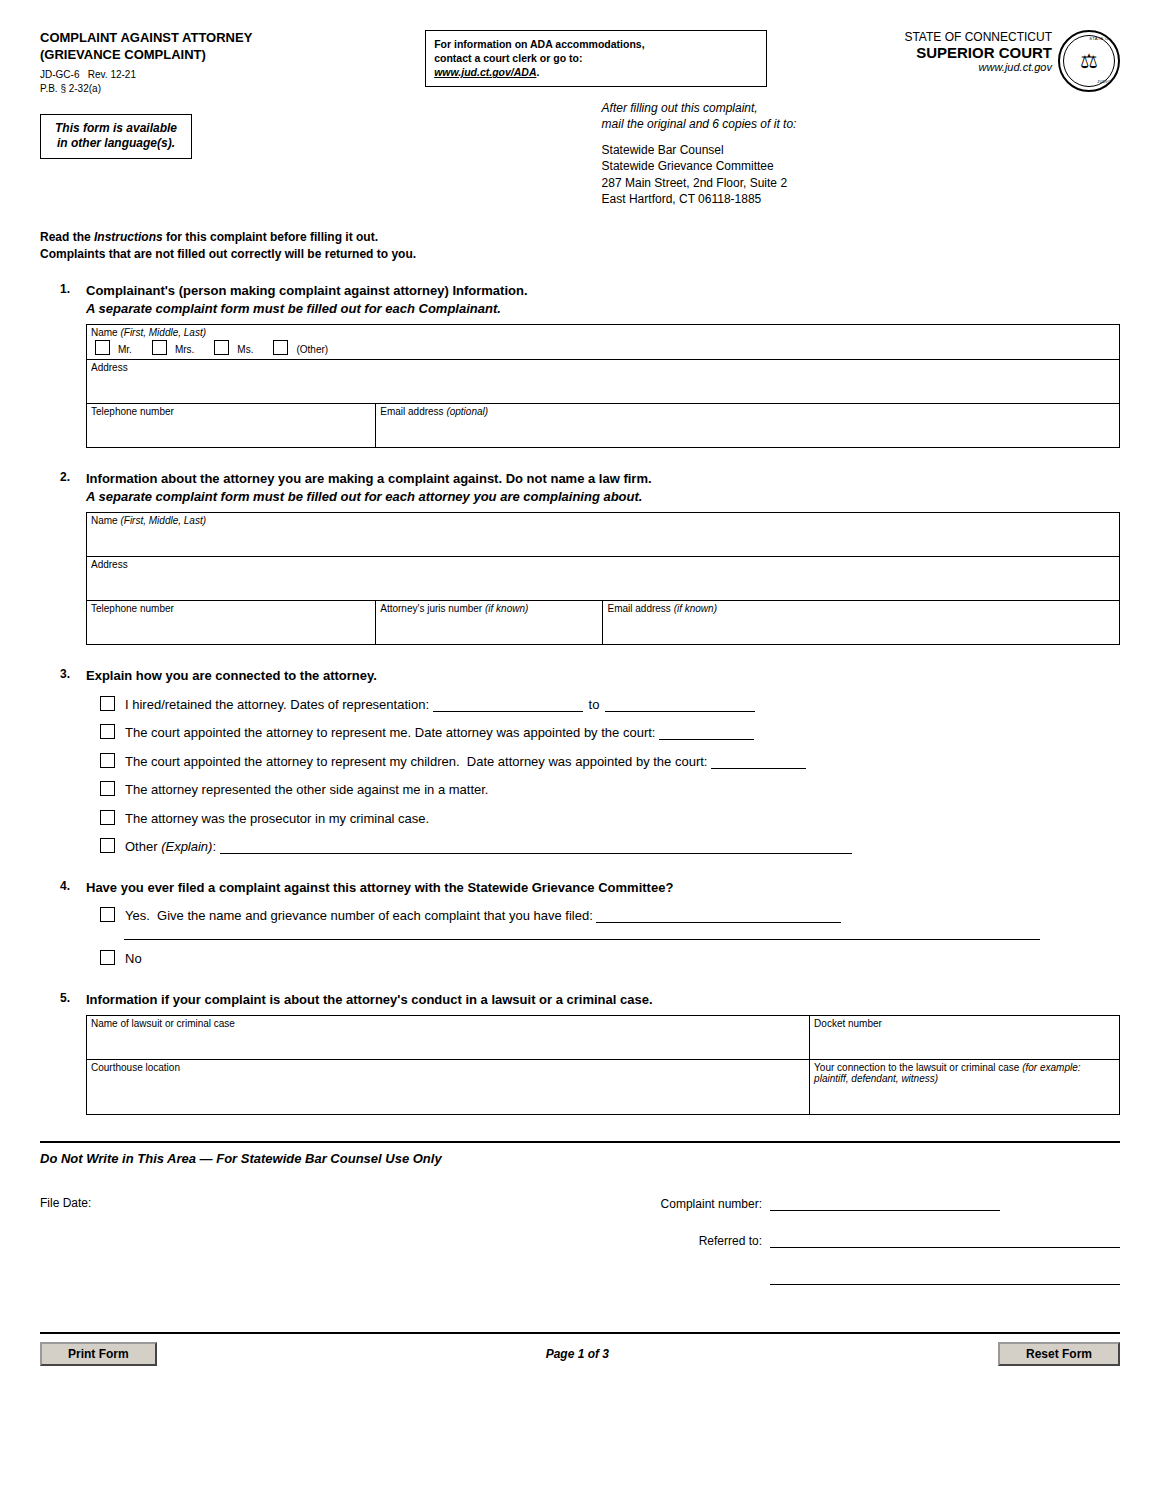Complaint Against Attorney
(Grievance Complaint)
JD-GC-6 Rev. 12-21
P.B. § 2-32(a)
For information on ADA accommodations,
contact a court clerk or go to:
www.jud.ct.gov/ADA.
STATE OF CONNECTICUT
SUPERIOR COURT
www.jud.ct.gov
STATE OF CONNECTICUT ⚖ JUDICIAL BRANCH
This form is available
in other language(s).
After filling out this complaint,
mail the original and 6 copies of it to:
Statewide Bar Counsel
Statewide Grievance Committee
287 Main Street, 2nd Floor, Suite 2
East Hartford, CT 06118-1885
Read the Instructions for this complaint before filling it out.
Complaints that are not filled out correctly will be returned to you.
Complainant's (person making complaint against attorney) Information.
A separate complaint form must be filled out for each Complainant.
| Name (First, Middle, Last) Mr. Mrs. Ms. (Other) |
| Address |
| Telephone number | Email address (optional) |
Information about the attorney you are making a complaint against. Do not name a law firm.
A separate complaint form must be filled out for each attorney you are complaining about.
| Name (First, Middle, Last) |
| Address |
| Telephone number | Attorney's juris number (if known) | Email address (if known) |
Explain how you are connected to the attorney.
I hired/retained the attorney. Dates of representation: to
The court appointed the attorney to represent me. Date attorney was appointed by the court:
The court appointed the attorney to represent my children. Date attorney was appointed by the court:
The attorney represented the other side against me in a matter.
The attorney was the prosecutor in my criminal case.
Other (Explain):
Have you ever filed a complaint against this attorney with the Statewide Grievance Committee?
Yes. Give the name and grievance number of each complaint that you have filed:
No
Information if your complaint is about the attorney's conduct in a lawsuit or a criminal case.
| Name of lawsuit or criminal case | Docket number |
| Courthouse location | Your connection to the lawsuit or criminal case (for example: plaintiff, defendant, witness) |
Do Not Write in This Area — For Statewide Bar Counsel Use Only
File Date:
Complaint number:
Referred to:
Print Form Page 1 of 3 Reset Form